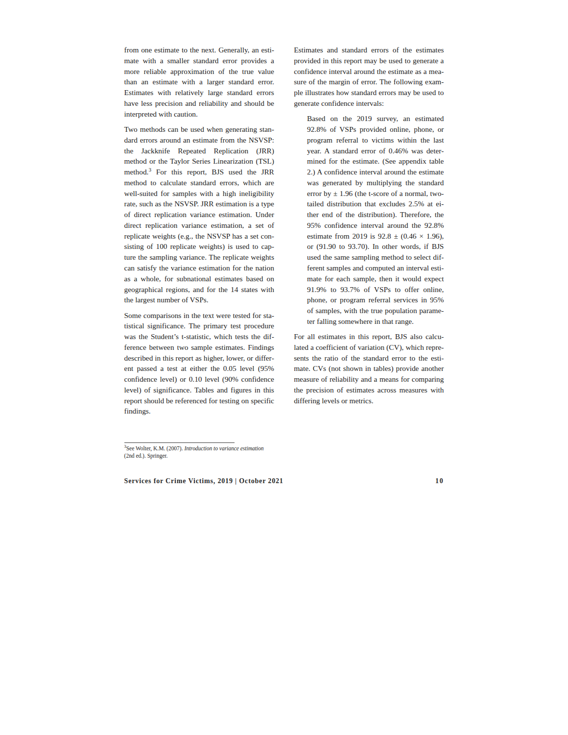from one estimate to the next. Generally, an estimate with a smaller standard error provides a more reliable approximation of the true value than an estimate with a larger standard error. Estimates with relatively large standard errors have less precision and reliability and should be interpreted with caution.
Two methods can be used when generating standard errors around an estimate from the NSVSP: the Jackknife Repeated Replication (JRR) method or the Taylor Series Linearization (TSL) method.3 For this report, BJS used the JRR method to calculate standard errors, which are well-suited for samples with a high ineligibility rate, such as the NSVSP. JRR estimation is a type of direct replication variance estimation. Under direct replication variance estimation, a set of replicate weights (e.g., the NSVSP has a set consisting of 100 replicate weights) is used to capture the sampling variance. The replicate weights can satisfy the variance estimation for the nation as a whole, for subnational estimates based on geographical regions, and for the 14 states with the largest number of VSPs.
Some comparisons in the text were tested for statistical significance. The primary test procedure was the Student’s t-statistic, which tests the difference between two sample estimates. Findings described in this report as higher, lower, or different passed a test at either the 0.05 level (95% confidence level) or 0.10 level (90% confidence level) of significance. Tables and figures in this report should be referenced for testing on specific findings.
3See Wolter, K.M. (2007). Introduction to variance estimation (2nd ed.). Springer.
Estimates and standard errors of the estimates provided in this report may be used to generate a confidence interval around the estimate as a measure of the margin of error. The following example illustrates how standard errors may be used to generate confidence intervals:
Based on the 2019 survey, an estimated 92.8% of VSPs provided online, phone, or program referral to victims within the last year. A standard error of 0.46% was determined for the estimate. (See appendix table 2.) A confidence interval around the estimate was generated by multiplying the standard error by ± 1.96 (the t-score of a normal, two-tailed distribution that excludes 2.5% at either end of the distribution). Therefore, the 95% confidence interval around the 92.8% estimate from 2019 is 92.8 ± (0.46 × 1.96), or (91.90 to 93.70). In other words, if BJS used the same sampling method to select different samples and computed an interval estimate for each sample, then it would expect 91.9% to 93.7% of VSPs to offer online, phone, or program referral services in 95% of samples, with the true population parameter falling somewhere in that range.
For all estimates in this report, BJS also calculated a coefficient of variation (CV), which represents the ratio of the standard error to the estimate. CVs (not shown in tables) provide another measure of reliability and a means for comparing the precision of estimates across measures with differing levels or metrics.
Services for Crime Victims, 2019 | October 2021
10